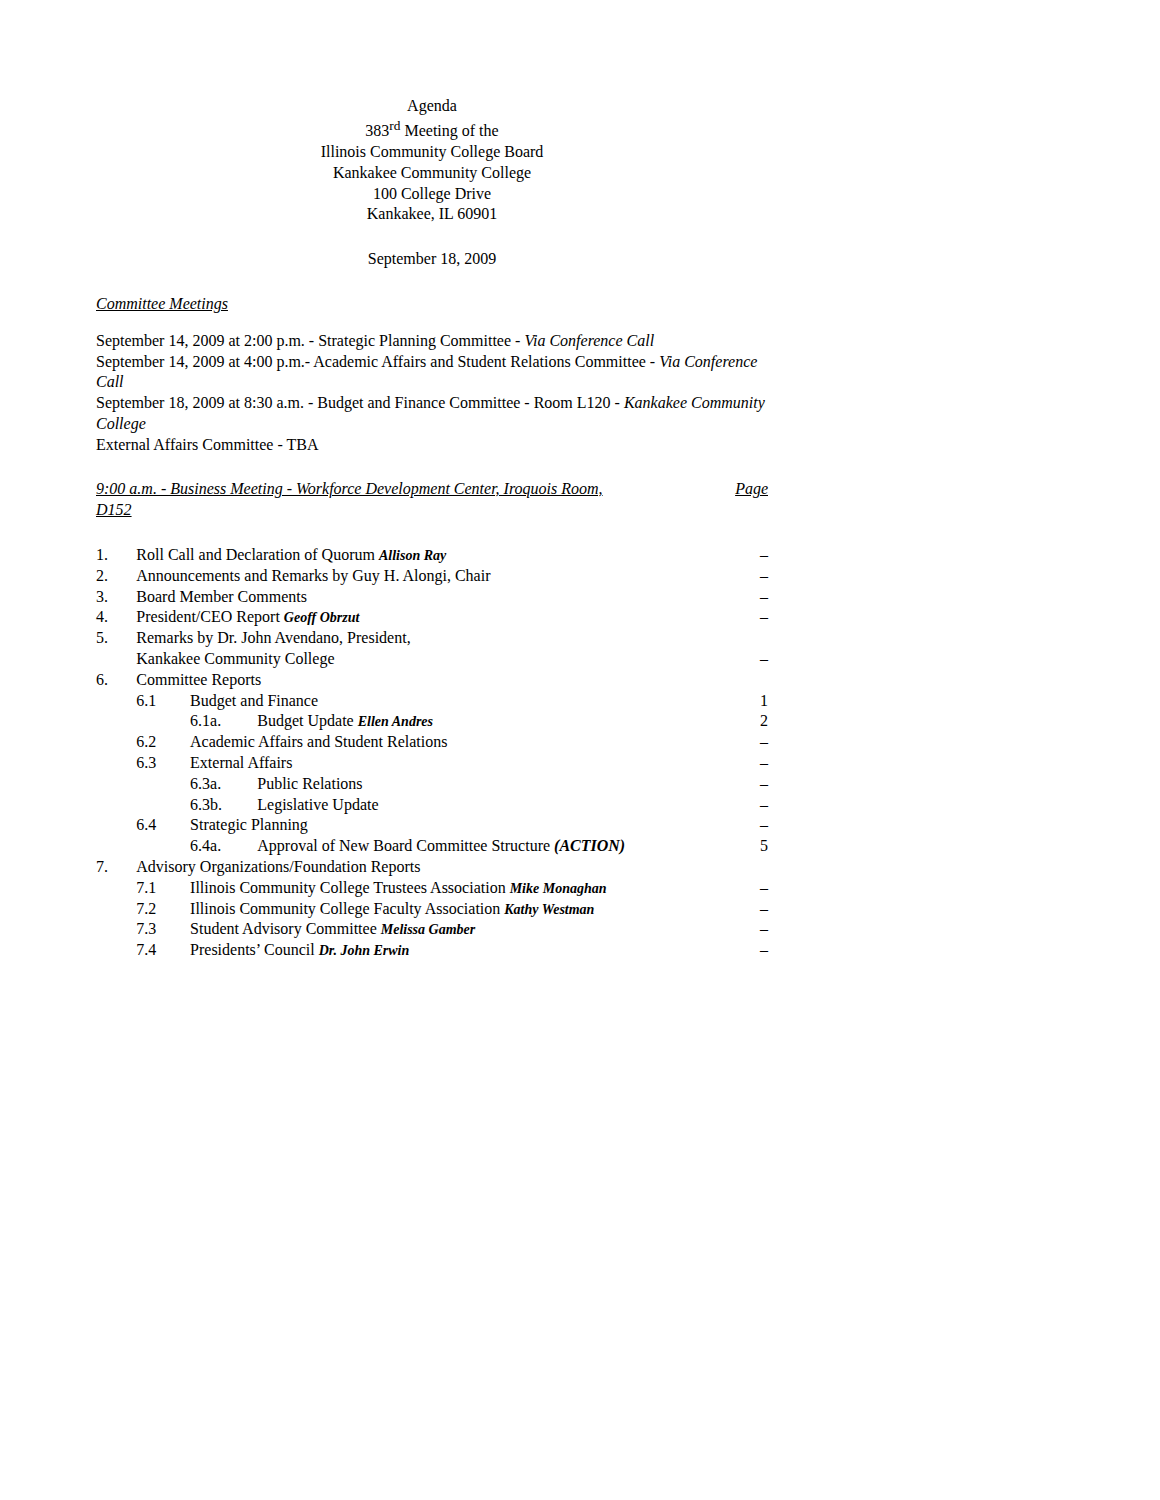Agenda
383rd Meeting of the
Illinois Community College Board
Kankakee Community College
100 College Drive
Kankakee, IL 60901
September 18, 2009
Committee Meetings
September 14, 2009 at 2:00 p.m. - Strategic Planning Committee - Via Conference Call
September 14, 2009 at 4:00 p.m.- Academic Affairs and Student Relations Committee - Via Conference Call
September 18, 2009 at 8:30 a.m. - Budget and Finance Committee - Room L120 - Kankakee Community College
External Affairs Committee - TBA
9:00 a.m. - Business Meeting - Workforce Development Center, Iroquois Room, D152
Page
| 1. | Roll Call and Declaration of Quorum Allison Ray | – |
| 2. | Announcements and Remarks by Guy H. Alongi, Chair | – |
| 3. | Board Member Comments | – |
| 4. | President/CEO Report Geoff Obrzut | – |
| 5. | Remarks by Dr. John Avendano, President, Kankakee Community College | – |
| 6. | Committee Reports | |
| | 6.1 | Budget and Finance | 1 |
| | | 6.1a. | Budget Update Ellen Andres | 2 |
| | 6.2 | Academic Affairs and Student Relations | – |
| | 6.3 | External Affairs | – |
| | | 6.3a. | Public Relations | – |
| | | 6.3b. | Legislative Update | – |
| | 6.4 | Strategic Planning | – |
| | | 6.4a. | Approval of New Board Committee Structure (ACTION) | 5 |
| 7. | Advisory Organizations/Foundation Reports | |
| | 7.1 | Illinois Community College Trustees Association Mike Monaghan | – |
| | 7.2 | Illinois Community College Faculty Association Kathy Westman | – |
| | 7.3 | Student Advisory Committee Melissa Gamber | – |
| | 7.4 | Presidents’ Council Dr. John Erwin | – |